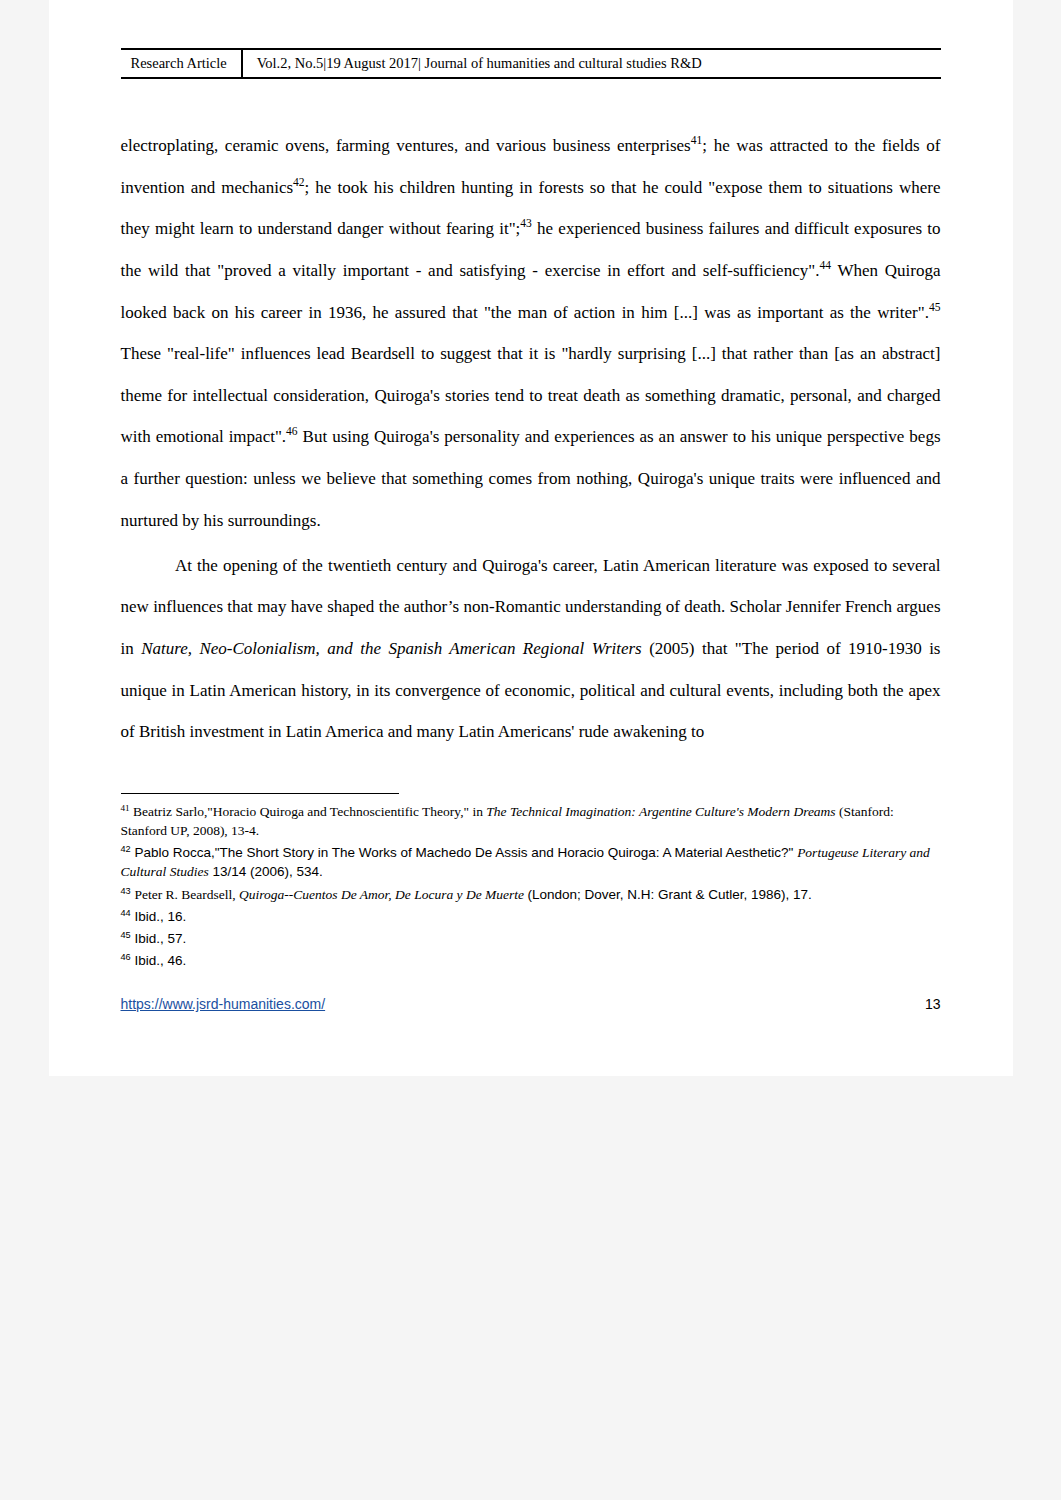Research Article
Vol.2, No.5|19 August 2017| Journal of humanities and cultural studies R&D
electroplating, ceramic ovens, farming ventures, and various business enterprises41; he was attracted to the fields of invention and mechanics42; he took his children hunting in forests so that he could "expose them to situations where they might learn to understand danger without fearing it";43 he experienced business failures and difficult exposures to the wild that "proved a vitally important - and satisfying - exercise in effort and self-sufficiency".44 When Quiroga looked back on his career in 1936, he assured that "the man of action in him [...] was as important as the writer".45 These "real-life" influences lead Beardsell to suggest that it is "hardly surprising [...] that rather than [as an abstract] theme for intellectual consideration, Quiroga's stories tend to treat death as something dramatic, personal, and charged with emotional impact".46 But using Quiroga's personality and experiences as an answer to his unique perspective begs a further question: unless we believe that something comes from nothing, Quiroga's unique traits were influenced and nurtured by his surroundings.
At the opening of the twentieth century and Quiroga's career, Latin American literature was exposed to several new influences that may have shaped the author’s non-Romantic understanding of death. Scholar Jennifer French argues in Nature, Neo-Colonialism, and the Spanish American Regional Writers (2005) that "The period of 1910-1930 is unique in Latin American history, in its convergence of economic, political and cultural events, including both the apex of British investment in Latin America and many Latin Americans' rude awakening to
41 Beatriz Sarlo,"Horacio Quiroga and Technoscientific Theory," in The Technical Imagination: Argentine Culture's Modern Dreams (Stanford: Stanford UP, 2008), 13-4.
42 Pablo Rocca,"The Short Story in The Works of Machedo De Assis and Horacio Quiroga: A Material Aesthetic?" Portugeuse Literary and Cultural Studies 13/14 (2006), 534.
43 Peter R. Beardsell, Quiroga--Cuentos De Amor, De Locura y De Muerte (London; Dover, N.H: Grant & Cutler, 1986), 17.
44 Ibid., 16.
45 Ibid., 57.
46 Ibid., 46.
https://www.jsrd-humanities.com/ 13